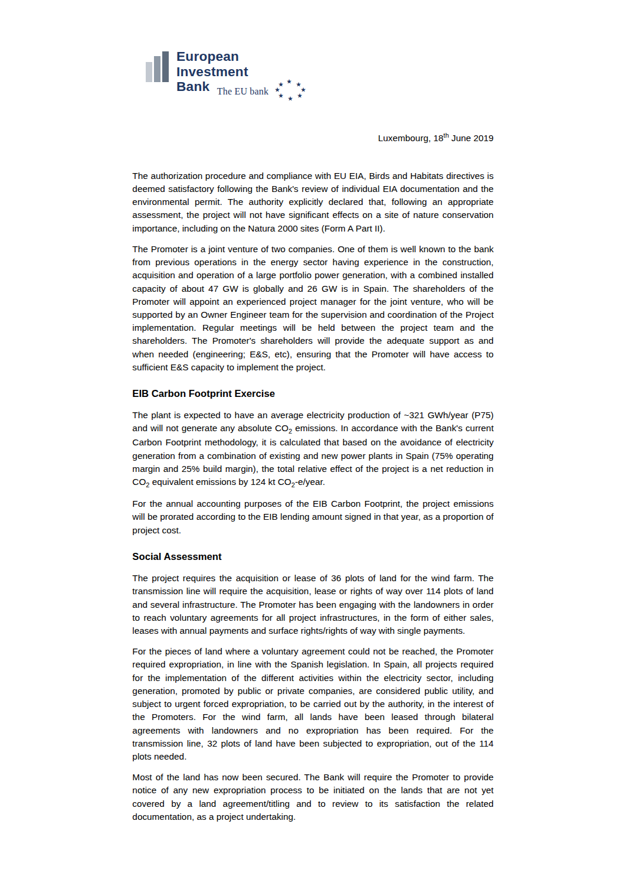European
Investment
Bank The EU bank ★ ★ ★ ★ ★ ★ ★ ★
Luxembourg, 18th June 2019
The authorization procedure and compliance with EU EIA, Birds and Habitats directives is deemed satisfactory following the Bank's review of individual EIA documentation and the environmental permit. The authority explicitly declared that, following an appropriate assessment, the project will not have significant effects on a site of nature conservation importance, including on the Natura 2000 sites (Form A Part II).
The Promoter is a joint venture of two companies. One of them is well known to the bank from previous operations in the energy sector having experience in the construction, acquisition and operation of a large portfolio power generation, with a combined installed capacity of about 47 GW is globally and 26 GW is in Spain. The shareholders of the Promoter will appoint an experienced project manager for the joint venture, who will be supported by an Owner Engineer team for the supervision and coordination of the Project implementation. Regular meetings will be held between the project team and the shareholders. The Promoter's shareholders will provide the adequate support as and when needed (engineering; E&S, etc), ensuring that the Promoter will have access to sufficient E&S capacity to implement the project.
EIB Carbon Footprint Exercise
The plant is expected to have an average electricity production of ~321 GWh/year (P75) and will not generate any absolute CO2 emissions. In accordance with the Bank's current Carbon Footprint methodology, it is calculated that based on the avoidance of electricity generation from a combination of existing and new power plants in Spain (75% operating margin and 25% build margin), the total relative effect of the project is a net reduction in CO2 equivalent emissions by 124 kt CO2-e/year.
For the annual accounting purposes of the EIB Carbon Footprint, the project emissions will be prorated according to the EIB lending amount signed in that year, as a proportion of project cost.
Social Assessment
The project requires the acquisition or lease of 36 plots of land for the wind farm. The transmission line will require the acquisition, lease or rights of way over 114 plots of land and several infrastructure. The Promoter has been engaging with the landowners in order to reach voluntary agreements for all project infrastructures, in the form of either sales, leases with annual payments and surface rights/rights of way with single payments.
For the pieces of land where a voluntary agreement could not be reached, the Promoter required expropriation, in line with the Spanish legislation. In Spain, all projects required for the implementation of the different activities within the electricity sector, including generation, promoted by public or private companies, are considered public utility, and subject to urgent forced expropriation, to be carried out by the authority, in the interest of the Promoters. For the wind farm, all lands have been leased through bilateral agreements with landowners and no expropriation has been required. For the transmission line, 32 plots of land have been subjected to expropriation, out of the 114 plots needed.
Most of the land has now been secured. The Bank will require the Promoter to provide notice of any new expropriation process to be initiated on the lands that are not yet covered by a land agreement/titling and to review to its satisfaction the related documentation, as a project undertaking.